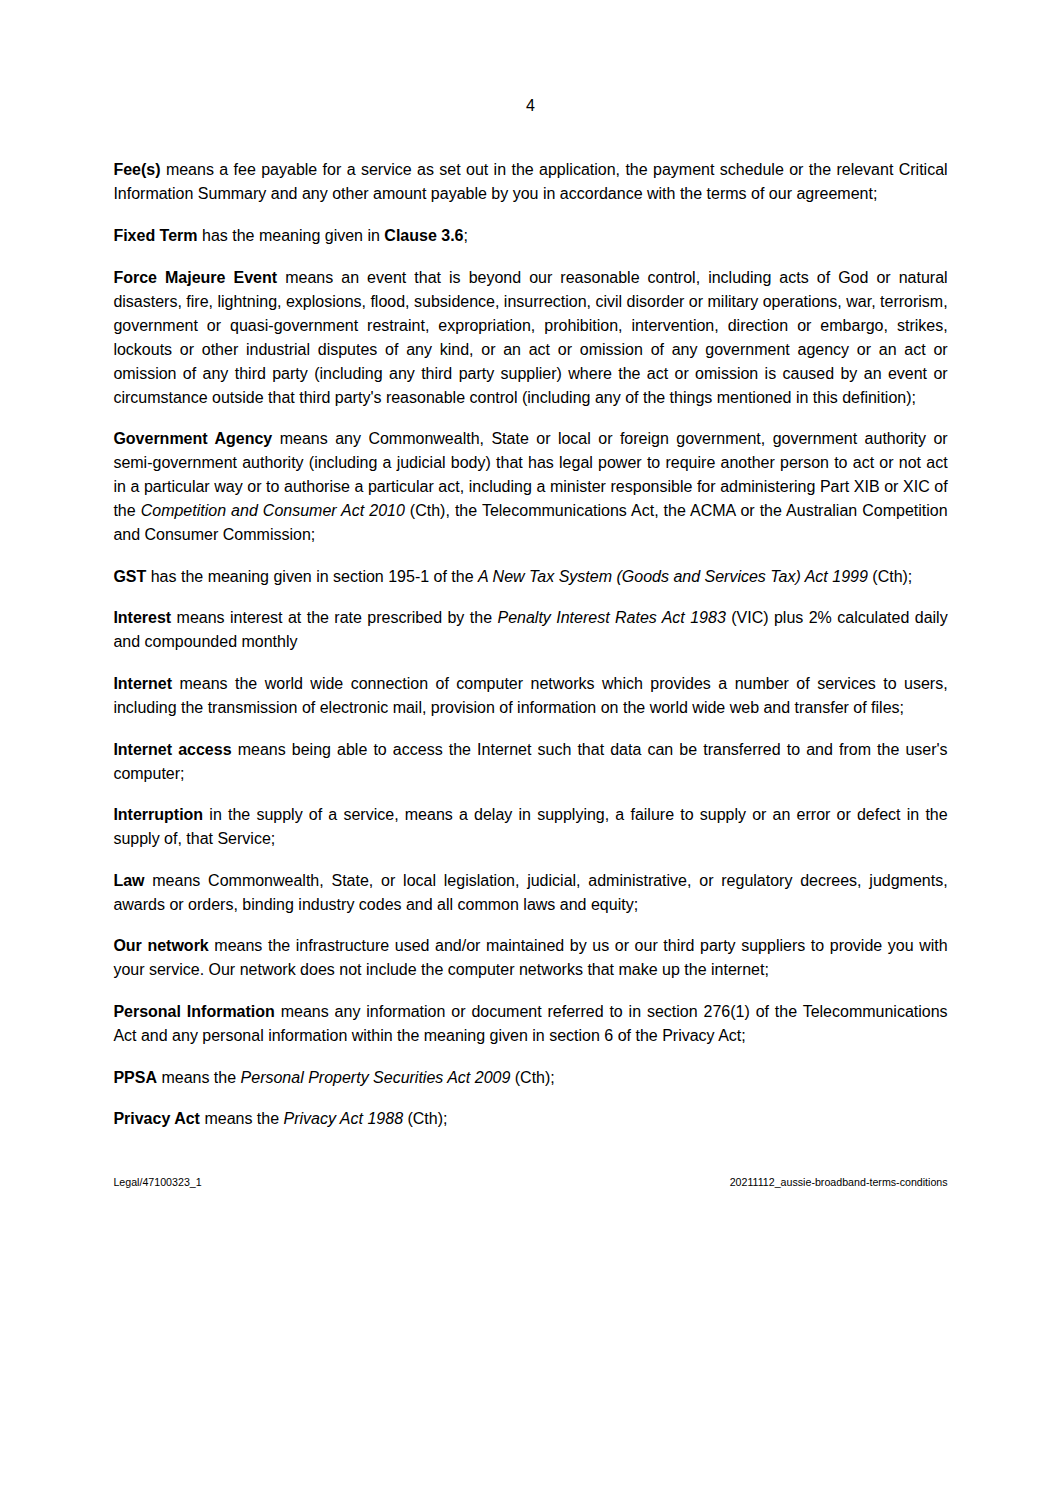4
Fee(s)
Fee(s) means a fee payable for a service as set out in the application, the payment schedule or the relevant Critical Information Summary and any other amount payable by you in accordance with the terms of our agreement;
Fixed Term
Fixed Term has the meaning given in Clause 3.6;
Force Majeure Event
Force Majeure Event means an event that is beyond our reasonable control, including acts of God or natural disasters, fire, lightning, explosions, flood, subsidence, insurrection, civil disorder or military operations, war, terrorism, government or quasi-government restraint, expropriation, prohibition, intervention, direction or embargo, strikes, lockouts or other industrial disputes of any kind, or an act or omission of any government agency or an act or omission of any third party (including any third party supplier) where the act or omission is caused by an event or circumstance outside that third party's reasonable control (including any of the things mentioned in this definition);
Government Agency
Government Agency means any Commonwealth, State or local or foreign government, government authority or semi-government authority (including a judicial body) that has legal power to require another person to act or not act in a particular way or to authorise a particular act, including a minister responsible for administering Part XIB or XIC of the Competition and Consumer Act 2010 (Cth), the Telecommunications Act, the ACMA or the Australian Competition and Consumer Commission;
GST
GST has the meaning given in section 195-1 of the A New Tax System (Goods and Services Tax) Act 1999 (Cth);
Interest
Interest means interest at the rate prescribed by the Penalty Interest Rates Act 1983 (VIC) plus 2% calculated daily and compounded monthly
Internet
Internet means the world wide connection of computer networks which provides a number of services to users, including the transmission of electronic mail, provision of information on the world wide web and transfer of files;
Internet access
Internet access means being able to access the Internet such that data can be transferred to and from the user's computer;
Interruption
Interruption in the supply of a service, means a delay in supplying, a failure to supply or an error or defect in the supply of, that Service;
Law
Law means Commonwealth, State, or local legislation, judicial, administrative, or regulatory decrees, judgments, awards or orders, binding industry codes and all common laws and equity;
Our network
Our network means the infrastructure used and/or maintained by us or our third party suppliers to provide you with your service. Our network does not include the computer networks that make up the internet;
Personal Information
Personal Information means any information or document referred to in section 276(1) of the Telecommunications Act and any personal information within the meaning given in section 6 of the Privacy Act;
PPSA
PPSA means the Personal Property Securities Act 2009 (Cth);
Privacy Act
Privacy Act means the Privacy Act 1988 (Cth);
Legal/47100323_1 20211112_aussie-broadband-terms-conditions